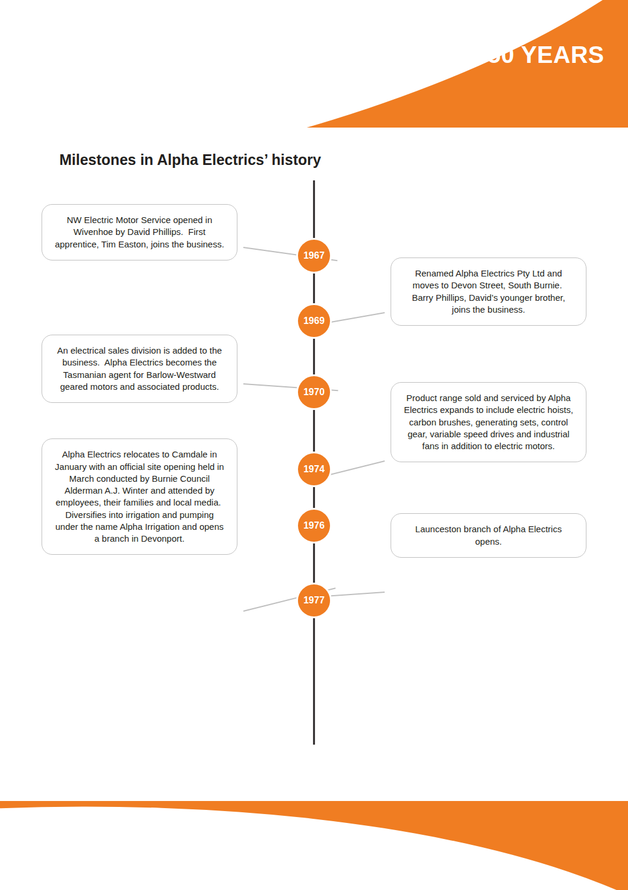THE FIRST 50 YEARS
Milestones in Alpha Electrics’ history
NW Electric Motor Service opened in Wivenhoe by David Phillips. First apprentice, Tim Easton, joins the business.
1967
Renamed Alpha Electrics Pty Ltd and moves to Devon Street, South Burnie. Barry Phillips, David’s younger brother, joins the business.
1969
An electrical sales division is added to the business. Alpha Electrics becomes the Tasmanian agent for Barlow-Westward geared motors and associated products.
1970
Product range sold and serviced by Alpha Electrics expands to include electric hoists, carbon brushes, generating sets, control gear, variable speed drives and industrial fans in addition to electric motors.
1974
Alpha Electrics relocates to Camdale in January with an official site opening held in March conducted by Burnie Council Alderman A.J. Winter and attended by employees, their families and local media. Diversifies into irrigation and pumping under the name Alpha Irrigation and opens a branch in Devonport.
1976
Launceston branch of Alpha Electrics opens.
1977